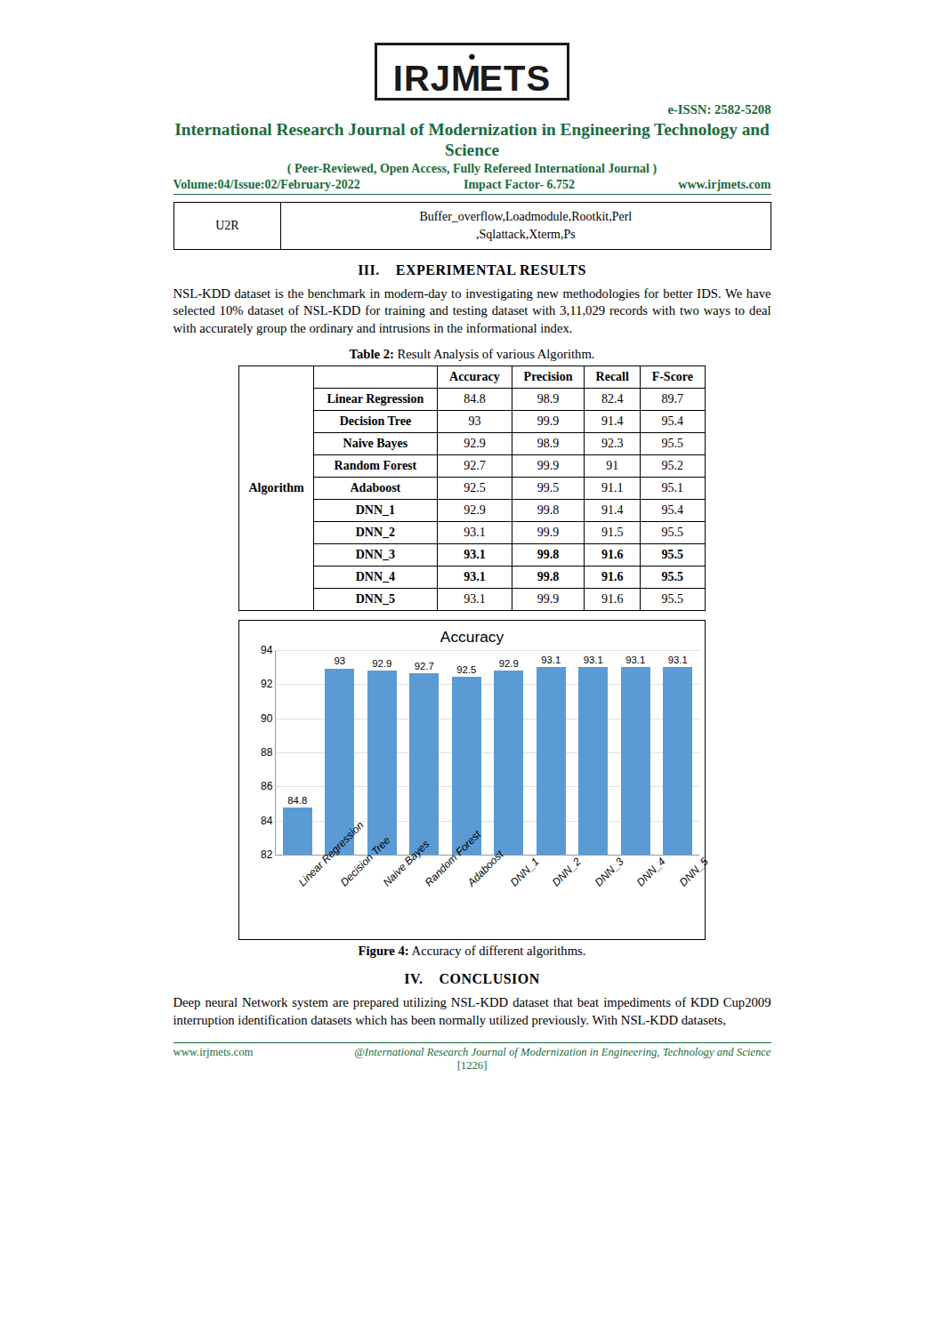● IRJMETS
e-ISSN: 2582-5208
International Research Journal of Modernization in Engineering Technology and Science
( Peer-Reviewed, Open Access, Fully Refereed International Journal )
Volume:04/Issue:02/February-2022 Impact Factor- 6.752 www.irjmets.com
| U2R | Buffer_overflow,Loadmodule,Rootkit,Perl ,Sqlattack,Xterm,Ps |
III. EXPERIMENTAL RESULTS
NSL-KDD dataset is the benchmark in modern-day to investigating new methodologies for better IDS. We have selected 10% dataset of NSL-KDD for training and testing dataset with 3,11,029 records with two ways to deal with accurately group the ordinary and intrusions in the informational index.
Table 2: Result Analysis of various Algorithm.
| Algorithm | | Accuracy | Precision | Recall | F-Score |
| Linear Regression | 84.8 | 98.9 | 82.4 | 89.7 |
| Decision Tree | 93 | 99.9 | 91.4 | 95.4 |
| Naive Bayes | 92.9 | 98.9 | 92.3 | 95.5 |
| Random Forest | 92.7 | 99.9 | 91 | 95.2 |
| Adaboost | 92.5 | 99.5 | 91.1 | 95.1 |
| DNN_1 | 92.9 | 99.8 | 91.4 | 95.4 |
| DNN_2 | 93.1 | 99.9 | 91.5 | 95.5 |
| DNN_3 | 93.1 | 99.8 | 91.6 | 95.5 |
| DNN_4 | 93.1 | 99.8 | 91.6 | 95.5 |
| DNN_5 | 93.1 | 99.9 | 91.6 | 95.5 |
Accuracy
94
92
90
88
86
84
82
84.8
93
92.9
92.7
92.5
92.9
93.1
93.1
93.1
93.1
Linear Regression
Decision Tree
Naive Bayes
Random Forest
Adaboost
DNN_1
DNN_2
DNN_3
DNN_4
DNN_5
Figure 4: Accuracy of different algorithms.
IV. CONCLUSION
Deep neural Network system are prepared utilizing NSL-KDD dataset that beat impediments of KDD Cup2009 interruption identification datasets which has been normally utilized previously. With NSL-KDD datasets,
www.irjmets.com
@International Research Journal of Modernization in Engineering, Technology and Science
[1226]